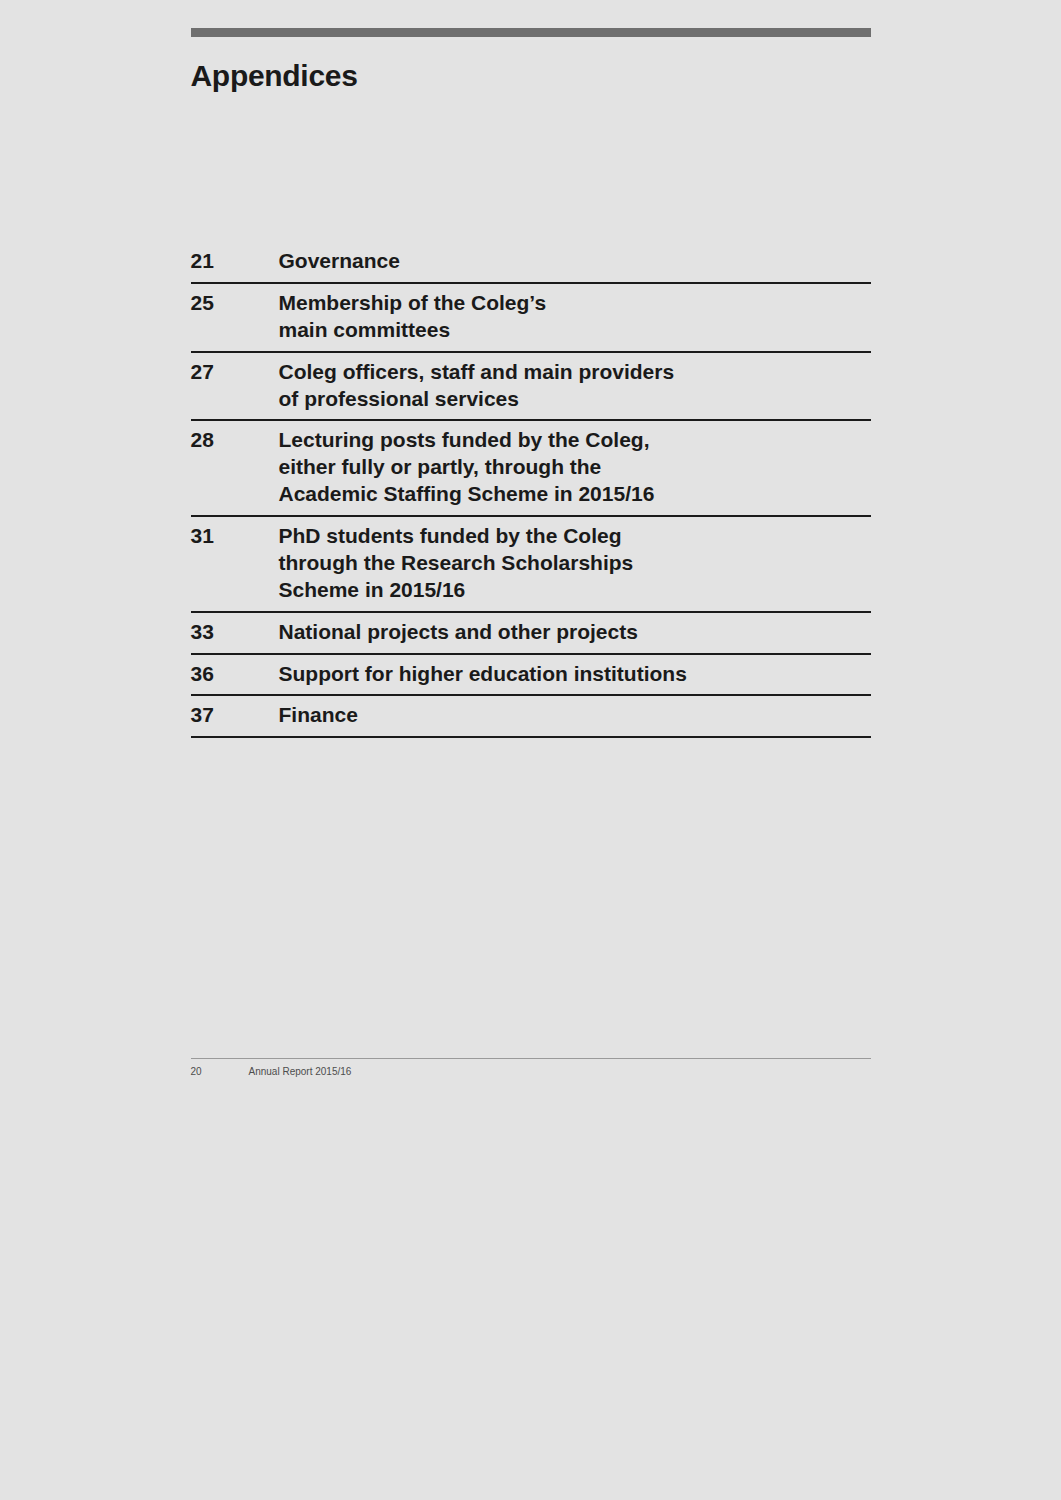Appendices
| 21 | Governance |
| 25 | Membership of the Coleg’s main committees |
| 27 | Coleg officers, staff and main providers of professional services |
| 28 | Lecturing posts funded by the Coleg, either fully or partly, through the Academic Staffing Scheme in 2015/16 |
| 31 | PhD students funded by the Coleg through the Research Scholarships Scheme in 2015/16 |
| 33 | National projects and other projects |
| 36 | Support for higher education institutions |
| 37 | Finance |
20 Annual Report 2015/16